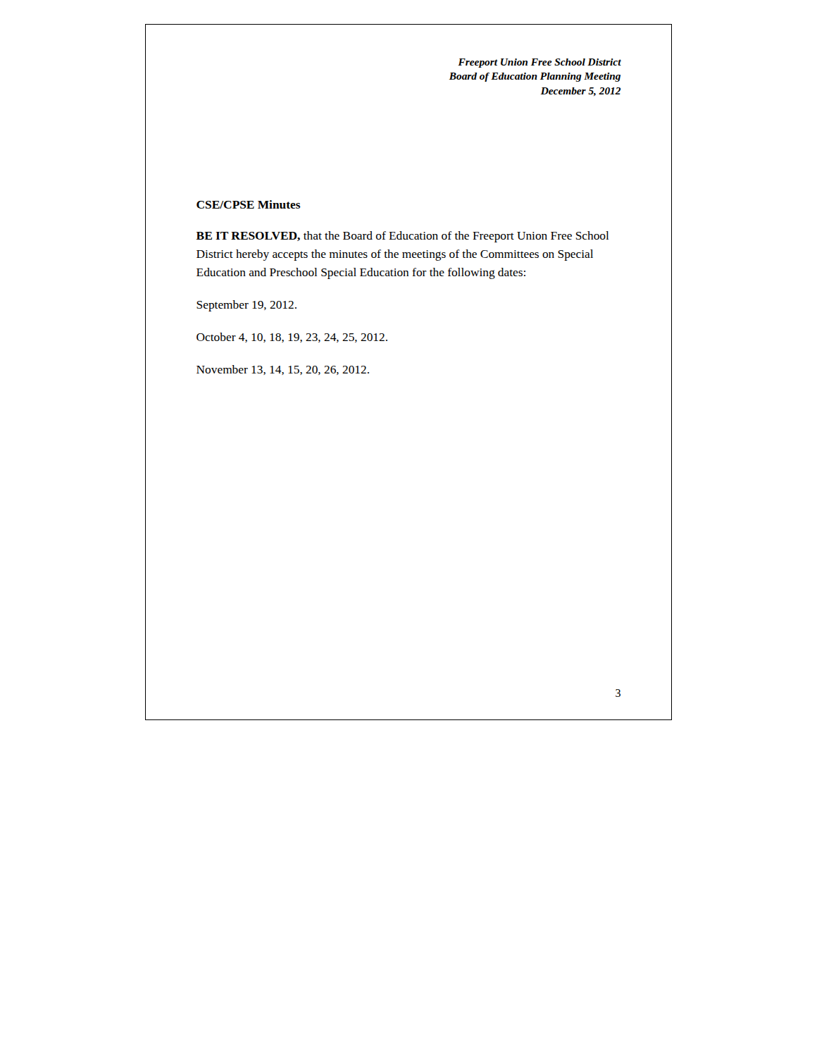Freeport Union Free School District
Board of Education Planning Meeting
December 5, 2012
CSE/CPSE Minutes
BE IT RESOLVED, that the Board of Education of the Freeport Union Free School District hereby accepts the minutes of the meetings of the Committees on Special Education and Preschool Special Education for the following dates:
September 19, 2012.
October 4, 10, 18, 19, 23, 24, 25, 2012.
November 13, 14, 15, 20, 26, 2012.
3